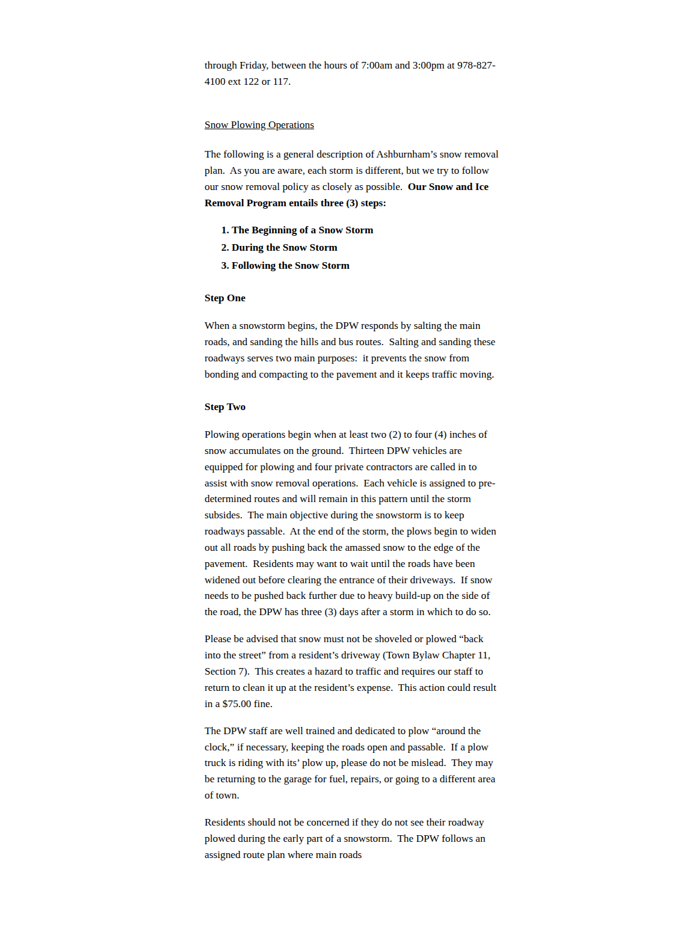through Friday, between the hours of 7:00am and 3:00pm at 978-827-4100 ext 122 or 117.
Snow Plowing Operations
The following is a general description of Ashburnham’s snow removal plan. As you are aware, each storm is different, but we try to follow our snow removal policy as closely as possible. Our Snow and Ice Removal Program entails three (3) steps:
The Beginning of a Snow Storm
During the Snow Storm
Following the Snow Storm
Step One
When a snowstorm begins, the DPW responds by salting the main roads, and sanding the hills and bus routes. Salting and sanding these roadways serves two main purposes: it prevents the snow from bonding and compacting to the pavement and it keeps traffic moving.
Step Two
Plowing operations begin when at least two (2) to four (4) inches of snow accumulates on the ground. Thirteen DPW vehicles are equipped for plowing and four private contractors are called in to assist with snow removal operations. Each vehicle is assigned to pre-determined routes and will remain in this pattern until the storm subsides. The main objective during the snowstorm is to keep roadways passable. At the end of the storm, the plows begin to widen out all roads by pushing back the amassed snow to the edge of the pavement. Residents may want to wait until the roads have been widened out before clearing the entrance of their driveways. If snow needs to be pushed back further due to heavy build-up on the side of the road, the DPW has three (3) days after a storm in which to do so.
Please be advised that snow must not be shoveled or plowed “back into the street” from a resident’s driveway (Town Bylaw Chapter 11, Section 7). This creates a hazard to traffic and requires our staff to return to clean it up at the resident’s expense. This action could result in a $75.00 fine.
The DPW staff are well trained and dedicated to plow “around the clock,” if necessary, keeping the roads open and passable. If a plow truck is riding with its’ plow up, please do not be mislead. They may be returning to the garage for fuel, repairs, or going to a different area of town.
Residents should not be concerned if they do not see their roadway plowed during the early part of a snowstorm. The DPW follows an assigned route plan where main roads